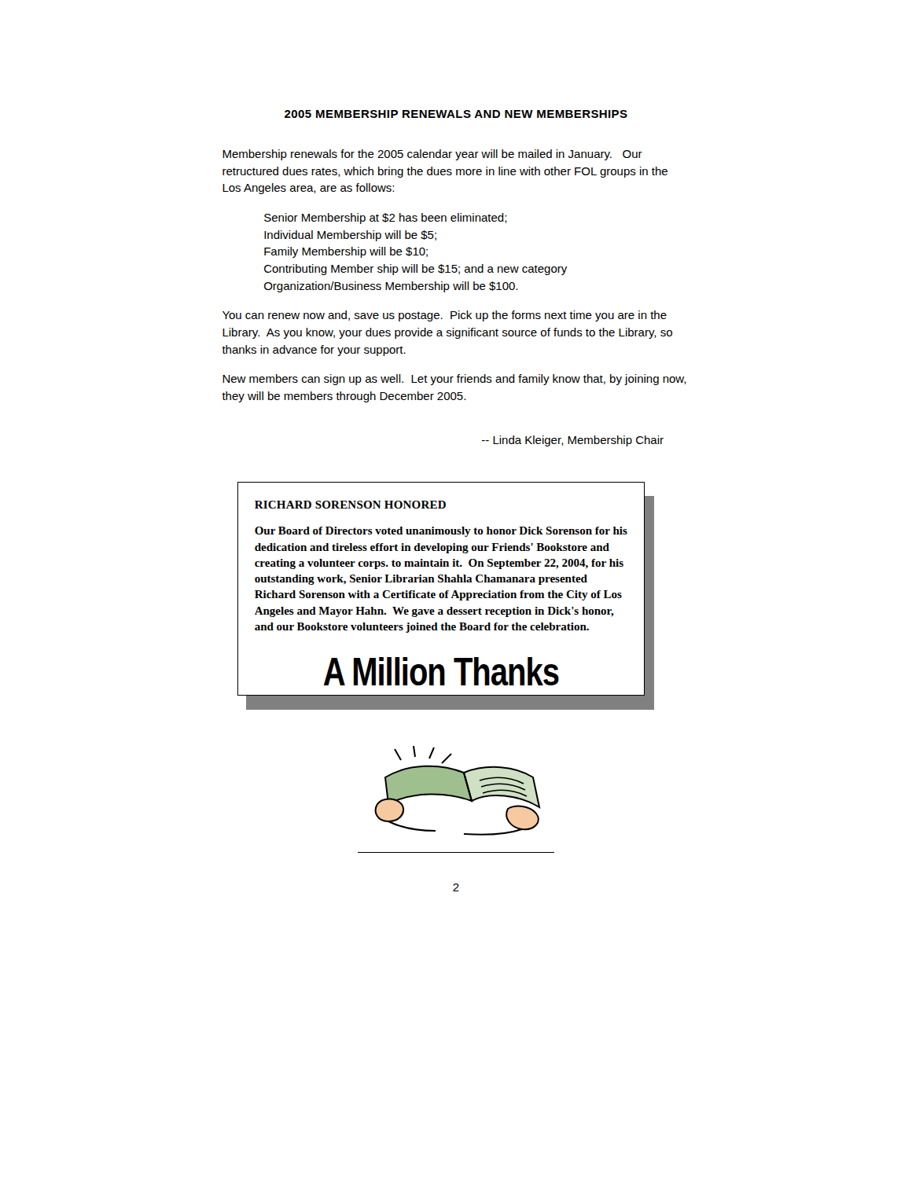2005 MEMBERSHIP RENEWALS AND NEW MEMBERSHIPS
Membership renewals for the 2005 calendar year will be mailed in January. Our retructured dues rates, which bring the dues more in line with other FOL groups in the Los Angeles area, are as follows:
Senior Membership at $2 has been eliminated;
Individual Membership will be $5;
Family Membership will be $10;
Contributing Member ship will be $15; and a new category
Organization/Business Membership will be $100.
You can renew now and, save us postage. Pick up the forms next time you are in the Library. As you know, your dues provide a significant source of funds to the Library, so thanks in advance for your support.
New members can sign up as well. Let your friends and family know that, by joining now, they will be members through December 2005.
-- Linda Kleiger, Membership Chair
RICHARD SORENSON HONORED
Our Board of Directors voted unanimously to honor Dick Sorenson for his dedication and tireless effort in developing our Friends' Bookstore and creating a volunteer corps. to maintain it. On September 22, 2004, for his outstanding work, Senior Librarian Shahla Chamanara presented Richard Sorenson with a Certificate of Appreciation from the City of Los Angeles and Mayor Hahn. We gave a dessert reception in Dick's honor, and our Bookstore volunteers joined the Board for the celebration.
A Million Thanks
2